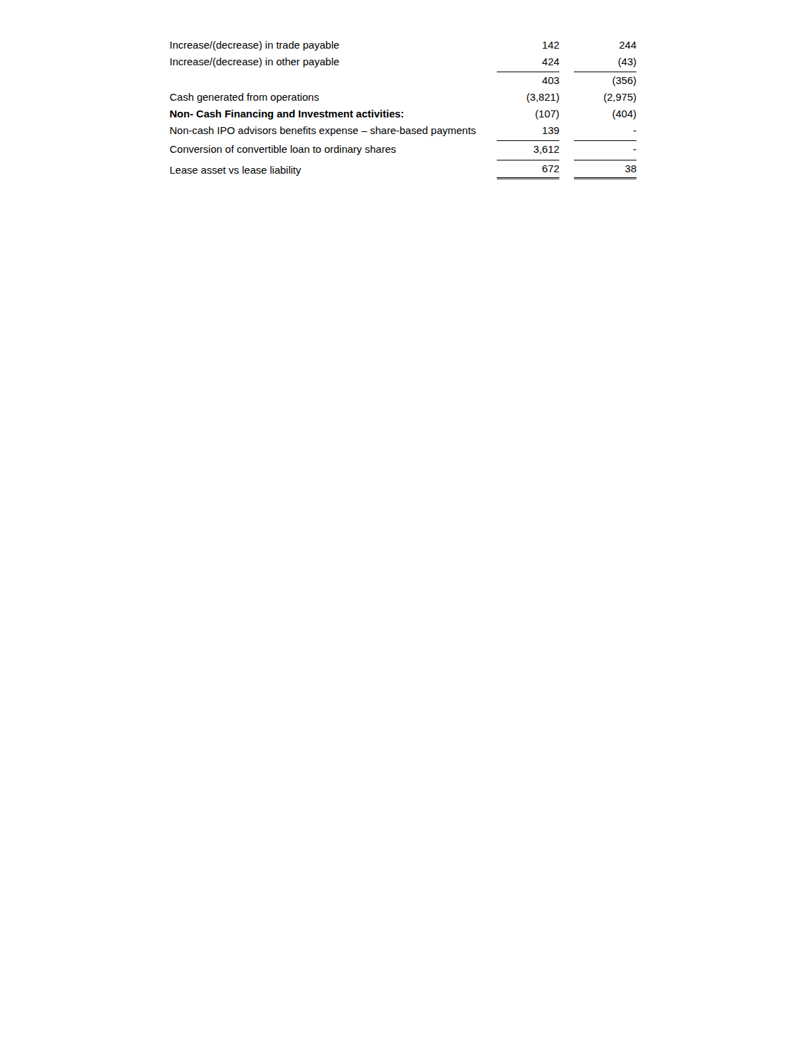| Increase/(decrease) in trade payable | | 142 | | 244 |
| Increase/(decrease) in other payable | | 424 | | (43) |
| | | 403 | | (356) |
| Cash generated from operations | | (3,821) | | (2,975) |
| Non- Cash Financing and Investment activities: | | (107) | | (404) |
| Non-cash IPO advisors benefits expense – share-based payments | | 139 | | - |
| Conversion of convertible loan to ordinary shares | | 3,612 | | - |
| Lease asset vs lease liability | | 672 | | 38 |